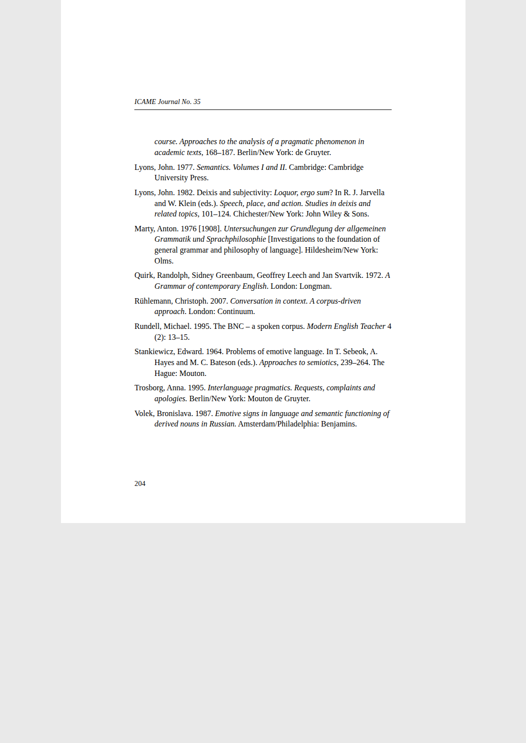ICAME Journal No. 35
course. Approaches to the analysis of a pragmatic phenomenon in academic texts, 168–187. Berlin/New York: de Gruyter.
Lyons, John. 1977. Semantics. Volumes I and II. Cambridge: Cambridge University Press.
Lyons, John. 1982. Deixis and subjectivity: Loquor, ergo sum? In R. J. Jarvella and W. Klein (eds.). Speech, place, and action. Studies in deixis and related topics, 101–124. Chichester/New York: John Wiley & Sons.
Marty, Anton. 1976 [1908]. Untersuchungen zur Grundlegung der allgemeinen Grammatik und Sprachphilosophie [Investigations to the foundation of general grammar and philosophy of language]. Hildesheim/New York: Olms.
Quirk, Randolph, Sidney Greenbaum, Geoffrey Leech and Jan Svartvik. 1972. A Grammar of contemporary English. London: Longman.
Rühlemann, Christoph. 2007. Conversation in context. A corpus-driven approach. London: Continuum.
Rundell, Michael. 1995. The BNC – a spoken corpus. Modern English Teacher 4 (2): 13–15.
Stankiewicz, Edward. 1964. Problems of emotive language. In T. Sebeok, A. Hayes and M. C. Bateson (eds.). Approaches to semiotics, 239–264. The Hague: Mouton.
Trosborg, Anna. 1995. Interlanguage pragmatics. Requests, complaints and apologies. Berlin/New York: Mouton de Gruyter.
Volek, Bronislava. 1987. Emotive signs in language and semantic functioning of derived nouns in Russian. Amsterdam/Philadelphia: Benjamins.
204